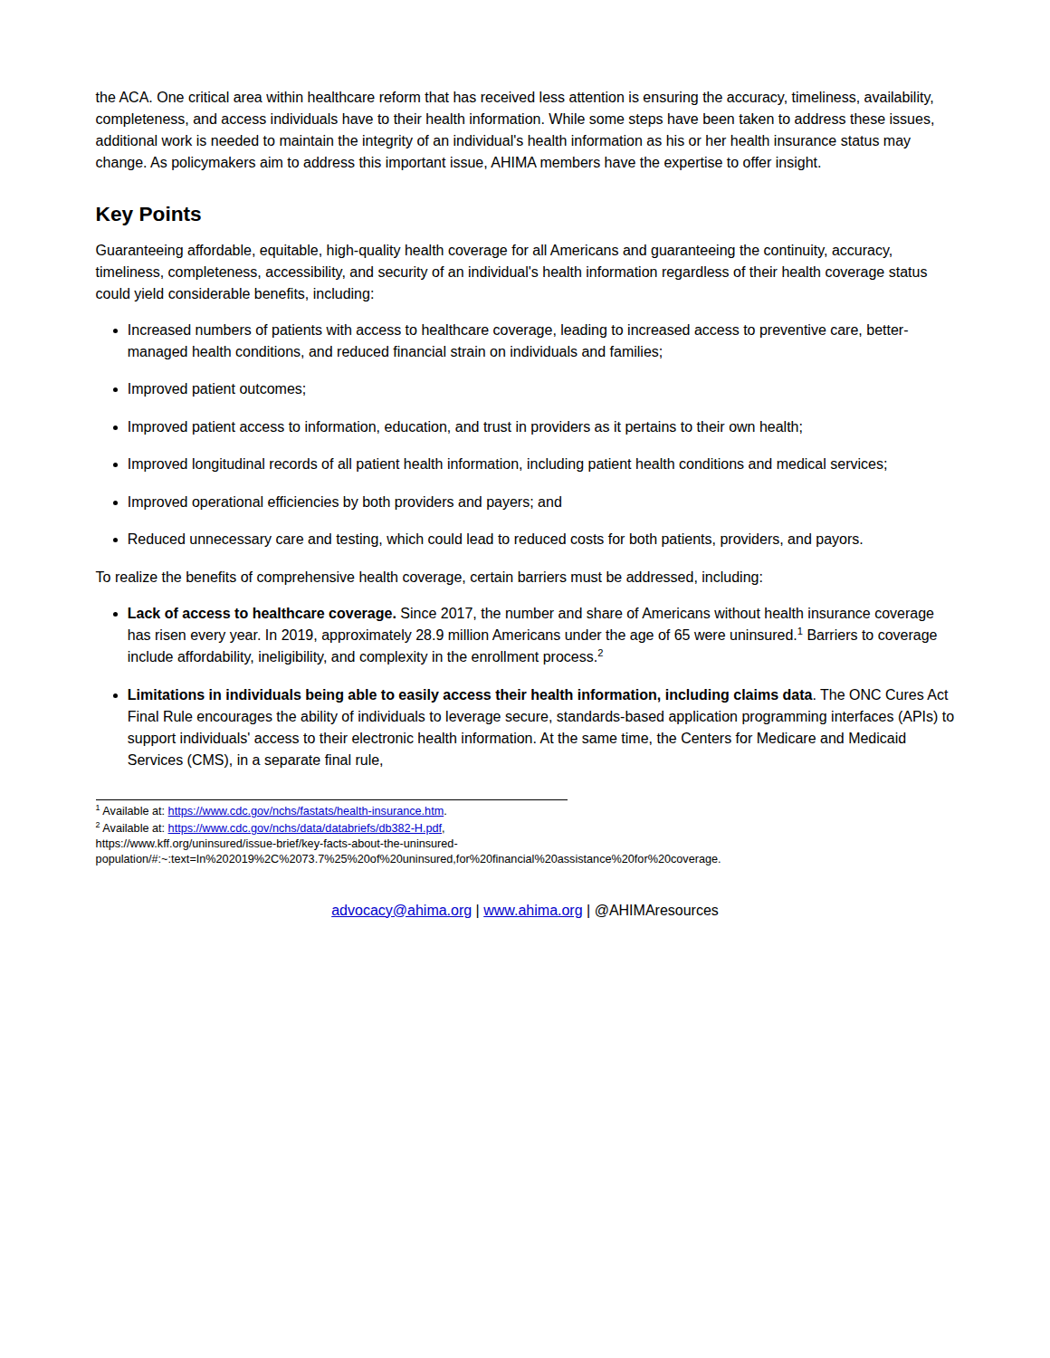the ACA. One critical area within healthcare reform that has received less attention is ensuring the accuracy, timeliness, availability, completeness, and access individuals have to their health information. While some steps have been taken to address these issues, additional work is needed to maintain the integrity of an individual's health information as his or her health insurance status may change. As policymakers aim to address this important issue, AHIMA members have the expertise to offer insight.
Key Points
Guaranteeing affordable, equitable, high-quality health coverage for all Americans and guaranteeing the continuity, accuracy, timeliness, completeness, accessibility, and security of an individual's health information regardless of their health coverage status could yield considerable benefits, including:
Increased numbers of patients with access to healthcare coverage, leading to increased access to preventive care, better-managed health conditions, and reduced financial strain on individuals and families;
Improved patient outcomes;
Improved patient access to information, education, and trust in providers as it pertains to their own health;
Improved longitudinal records of all patient health information, including patient health conditions and medical services;
Improved operational efficiencies by both providers and payers; and
Reduced unnecessary care and testing, which could lead to reduced costs for both patients, providers, and payors.
To realize the benefits of comprehensive health coverage, certain barriers must be addressed, including:
Lack of access to healthcare coverage. Since 2017, the number and share of Americans without health insurance coverage has risen every year. In 2019, approximately 28.9 million Americans under the age of 65 were uninsured.1 Barriers to coverage include affordability, ineligibility, and complexity in the enrollment process.2
Limitations in individuals being able to easily access their health information, including claims data. The ONC Cures Act Final Rule encourages the ability of individuals to leverage secure, standards-based application programming interfaces (APIs) to support individuals' access to their electronic health information. At the same time, the Centers for Medicare and Medicaid Services (CMS), in a separate final rule,
1 Available at: https://www.cdc.gov/nchs/fastats/health-insurance.htm.
2 Available at: https://www.cdc.gov/nchs/data/databriefs/db382-H.pdf, https://www.kff.org/uninsured/issue-brief/key-facts-about-the-uninsured-population/#:~:text=In%202019%2C%2073.7%25%20of%20uninsured,for%20financial%20assistance%20for%20coverage.
advocacy@ahima.org | www.ahima.org | @AHIMAresources